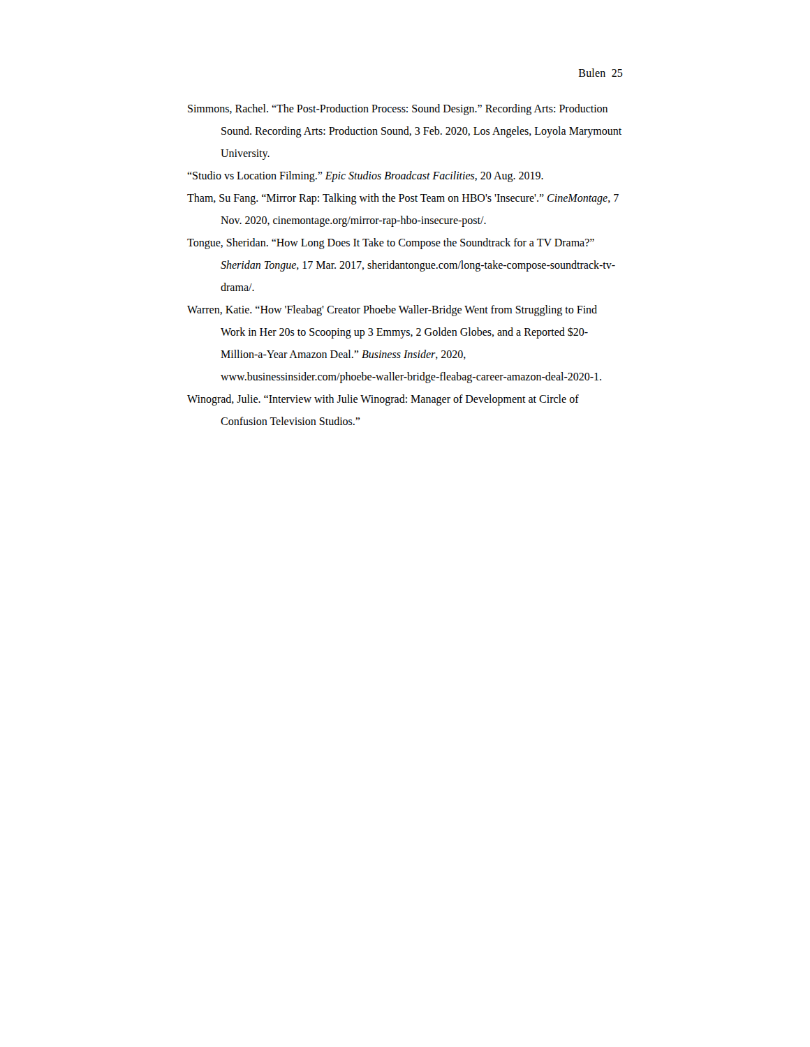Bulen 25
Simmons, Rachel. “The Post-Production Process: Sound Design.” Recording Arts: Production Sound. Recording Arts: Production Sound, 3 Feb. 2020, Los Angeles, Loyola Marymount University.
“Studio vs Location Filming.” Epic Studios Broadcast Facilities, 20 Aug. 2019.
Tham, Su Fang. “Mirror Rap: Talking with the Post Team on HBO's 'Insecure'.” CineMontage, 7 Nov. 2020, cinemontage.org/mirror-rap-hbo-insecure-post/.
Tongue, Sheridan. “How Long Does It Take to Compose the Soundtrack for a TV Drama?” Sheridan Tongue, 17 Mar. 2017, sheridantongue.com/long-take-compose-soundtrack-tv-drama/.
Warren, Katie. “How 'Fleabag' Creator Phoebe Waller-Bridge Went from Struggling to Find Work in Her 20s to Scooping up 3 Emmys, 2 Golden Globes, and a Reported $20-Million-a-Year Amazon Deal.” Business Insider, 2020, www.businessinsider.com/phoebe-waller-bridge-fleabag-career-amazon-deal-2020-1.
Winograd, Julie. “Interview with Julie Winograd: Manager of Development at Circle of Confusion Television Studios.”